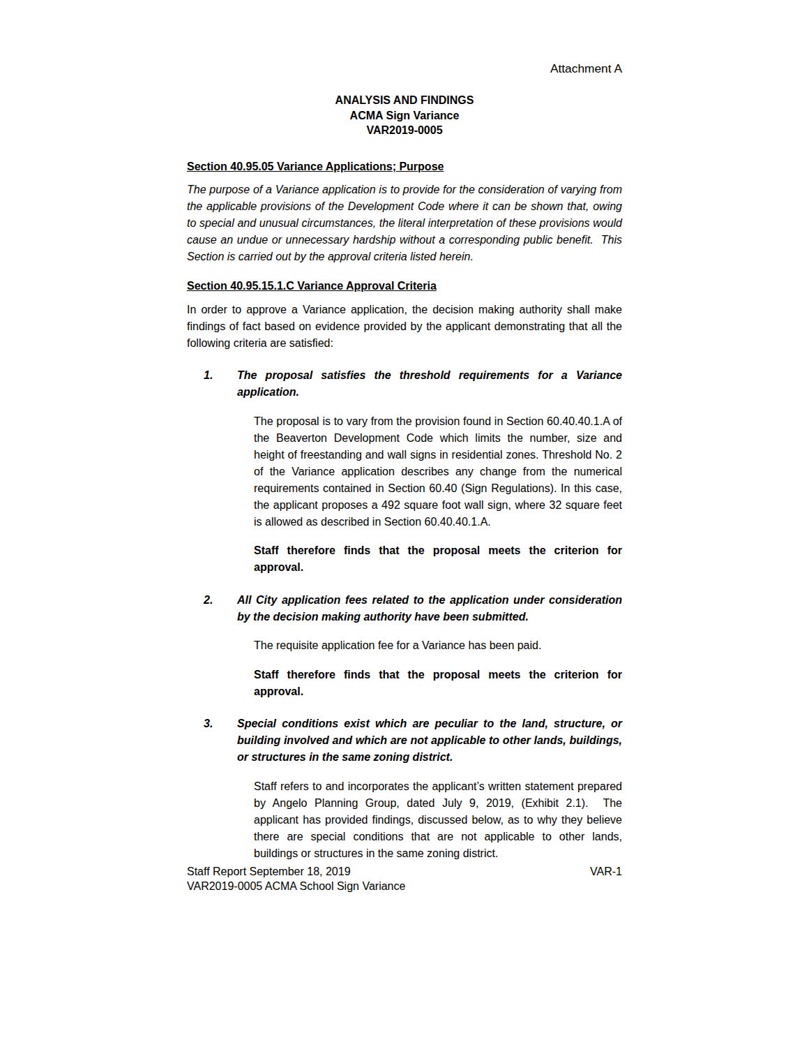Attachment A
ANALYSIS AND FINDINGS
ACMA Sign Variance
VAR2019-0005
Section 40.95.05 Variance Applications; Purpose
The purpose of a Variance application is to provide for the consideration of varying from the applicable provisions of the Development Code where it can be shown that, owing to special and unusual circumstances, the literal interpretation of these provisions would cause an undue or unnecessary hardship without a corresponding public benefit. This Section is carried out by the approval criteria listed herein.
Section 40.95.15.1.C Variance Approval Criteria
In order to approve a Variance application, the decision making authority shall make findings of fact based on evidence provided by the applicant demonstrating that all the following criteria are satisfied:
The proposal satisfies the threshold requirements for a Variance application.
The proposal is to vary from the provision found in Section 60.40.40.1.A of the Beaverton Development Code which limits the number, size and height of freestanding and wall signs in residential zones. Threshold No. 2 of the Variance application describes any change from the numerical requirements contained in Section 60.40 (Sign Regulations). In this case, the applicant proposes a 492 square foot wall sign, where 32 square feet is allowed as described in Section 60.40.40.1.A.
Staff therefore finds that the proposal meets the criterion for approval.
All City application fees related to the application under consideration by the decision making authority have been submitted.
The requisite application fee for a Variance has been paid.
Staff therefore finds that the proposal meets the criterion for approval.
Special conditions exist which are peculiar to the land, structure, or building involved and which are not applicable to other lands, buildings, or structures in the same zoning district.
Staff refers to and incorporates the applicant’s written statement prepared by Angelo Planning Group, dated July 9, 2019, (Exhibit 2.1). The applicant has provided findings, discussed below, as to why they believe there are special conditions that are not applicable to other lands, buildings or structures in the same zoning district.
Staff Report September 18, 2019
VAR-1
VAR2019-0005 ACMA School Sign Variance